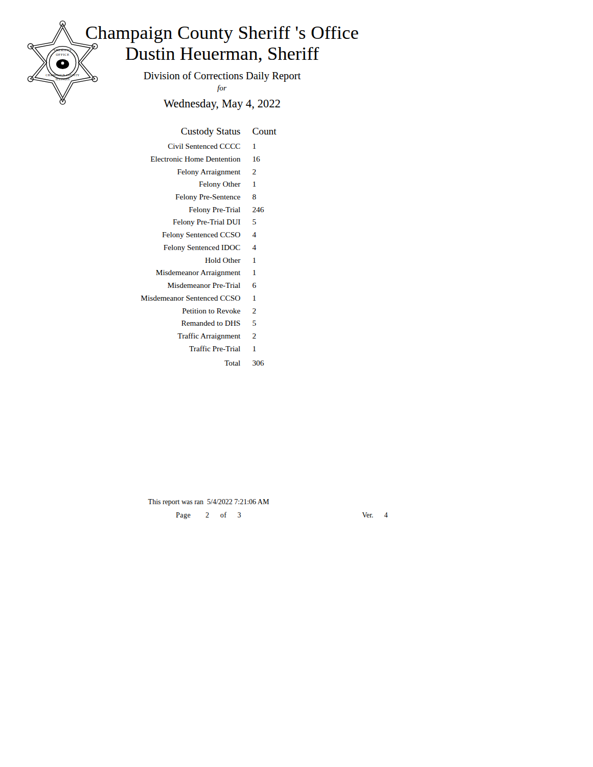SHERIFFS OFFICE CHAMPAIGN COUNTY ILLINOIS
Champaign County Sheriff 's Office
Dustin Heuerman, Sheriff
Division of Corrections Daily Report
for
Wednesday, May 4, 2022
| Custody Status | Count |
| --- | --- |
| Civil Sentenced CCCC | 1 |
| Electronic Home Dentention | 16 |
| Felony Arraignment | 2 |
| Felony Other | 1 |
| Felony Pre-Sentence | 8 |
| Felony Pre-Trial | 246 |
| Felony Pre-Trial DUI | 5 |
| Felony Sentenced CCSO | 4 |
| Felony Sentenced IDOC | 4 |
| Hold Other | 1 |
| Misdemeanor Arraignment | 1 |
| Misdemeanor Pre-Trial | 6 |
| Misdemeanor Sentenced CCSO | 1 |
| Petition to Revoke | 2 |
| Remanded to DHS | 5 |
| Traffic Arraignment | 2 |
| Traffic Pre-Trial | 1 |
| Total | 306 |
This report was ran 5/4/2022 7:21:06 AM
Page 2 of 3 Ver. 4